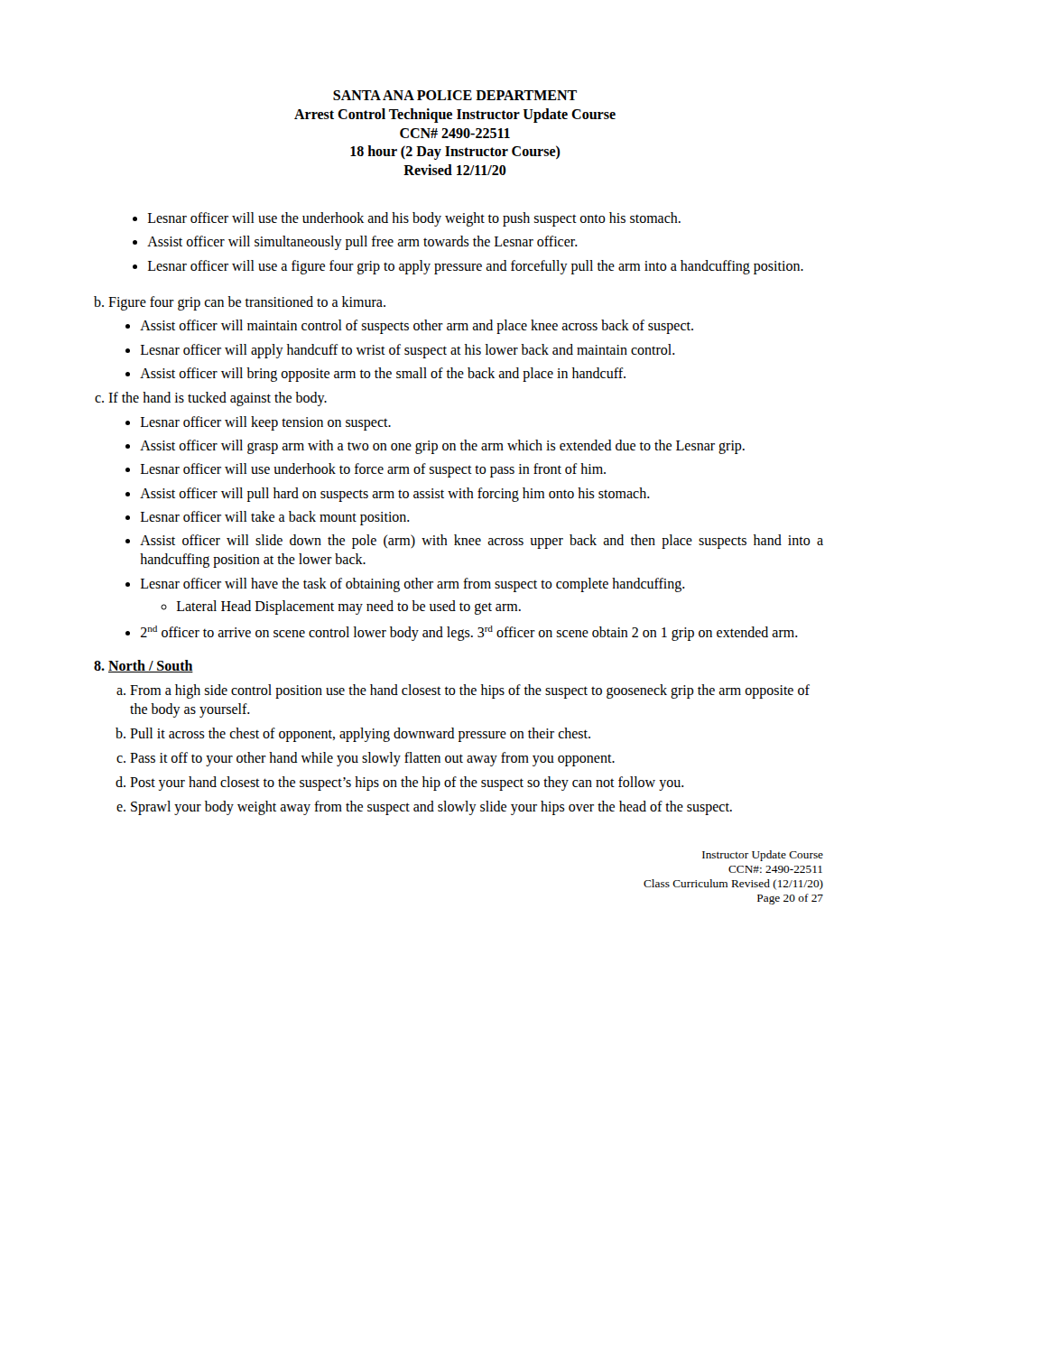SANTA ANA POLICE DEPARTMENT
Arrest Control Technique Instructor Update Course
CCN# 2490-22511
18 hour (2 Day Instructor Course)
Revised 12/11/20
Lesnar officer will use the underhook and his body weight to push suspect onto his stomach.
Assist officer will simultaneously pull free arm towards the Lesnar officer.
Lesnar officer will use a figure four grip to apply pressure and forcefully pull the arm into a handcuffing position.
Figure four grip can be transitioned to a kimura.
Assist officer will maintain control of suspects other arm and place knee across back of suspect.
Lesnar officer will apply handcuff to wrist of suspect at his lower back and maintain control.
Assist officer will bring opposite arm to the small of the back and place in handcuff.
If the hand is tucked against the body.
Lesnar officer will keep tension on suspect.
Assist officer will grasp arm with a two on one grip on the arm which is extended due to the Lesnar grip.
Lesnar officer will use underhook to force arm of suspect to pass in front of him.
Assist officer will pull hard on suspects arm to assist with forcing him onto his stomach.
Lesnar officer will take a back mount position.
Assist officer will slide down the pole (arm) with knee across upper back and then place suspects hand into a handcuffing position at the lower back.
Lesnar officer will have the task of obtaining other arm from suspect to complete handcuffing.
Lateral Head Displacement may need to be used to get arm.
2nd officer to arrive on scene control lower body and legs. 3rd officer on scene obtain 2 on 1 grip on extended arm.
North / South
From a high side control position use the hand closest to the hips of the suspect to gooseneck grip the arm opposite of the body as yourself.
Pull it across the chest of opponent, applying downward pressure on their chest.
Pass it off to your other hand while you slowly flatten out away from you opponent.
Post your hand closest to the suspect’s hips on the hip of the suspect so they can not follow you.
Sprawl your body weight away from the suspect and slowly slide your hips over the head of the suspect.
Instructor Update Course
CCN#: 2490-22511
Class Curriculum Revised (12/11/20)
Page 20 of 27